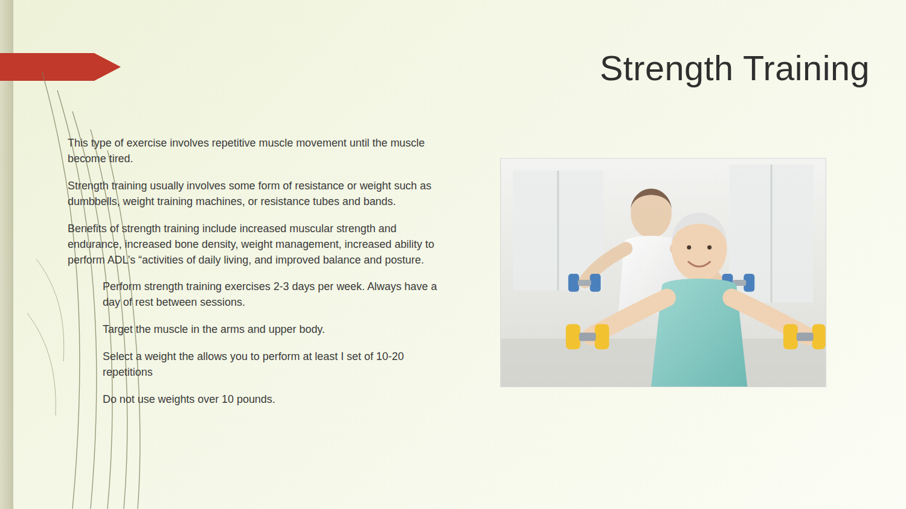Strength Training
This type of exercise involves repetitive muscle movement until the muscle become tired.
Strength training usually involves some form of resistance or weight such as dumbbells, weight training machines, or resistance tubes and bands.
Benefits of strength training include increased muscular strength and endurance, increased bone density, weight management, increased ability to perform ADL’s “activities of daily living, and improved balance and posture.
Perform strength training exercises 2-3 days per week. Always have a day of rest between sessions.
Target the muscle in the arms and upper body.
Select a weight the allows you to perform at least I set of 10-20 repetitions
Do not use weights over 10 pounds.